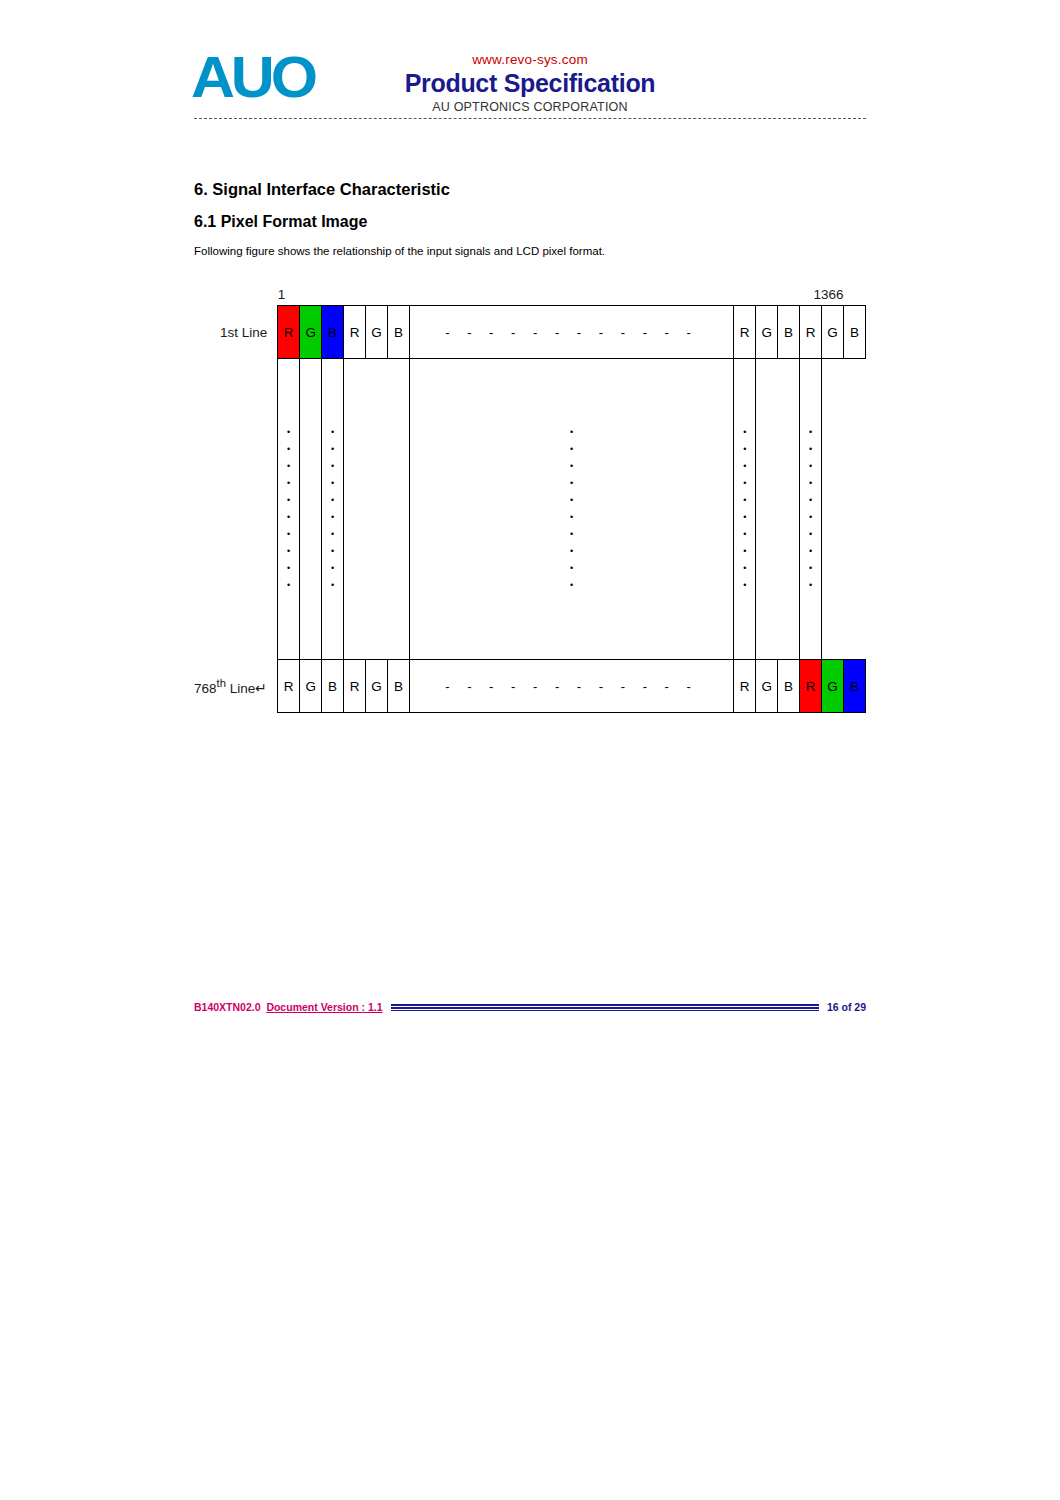AUO
www.revo-sys.com
Product Specification
AU OPTRONICS CORPORATION
6. Signal Interface Characteristic
6.1 Pixel Format Image
Following figure shows the relationship of the input signals and LCD pixel format.
| | 1 | | | | 1366 |
| 1st Line | R | G | B | R | G | B | - - - - - - - - - - - - | R | G | B | R | G | B |
| 768 th Line↵ | R | G | B | R | G | B | - - - - - - - - - - - - | R | G | B | R | G | B |
B140XTN02.0 Document Version : 1.1 16 of 29